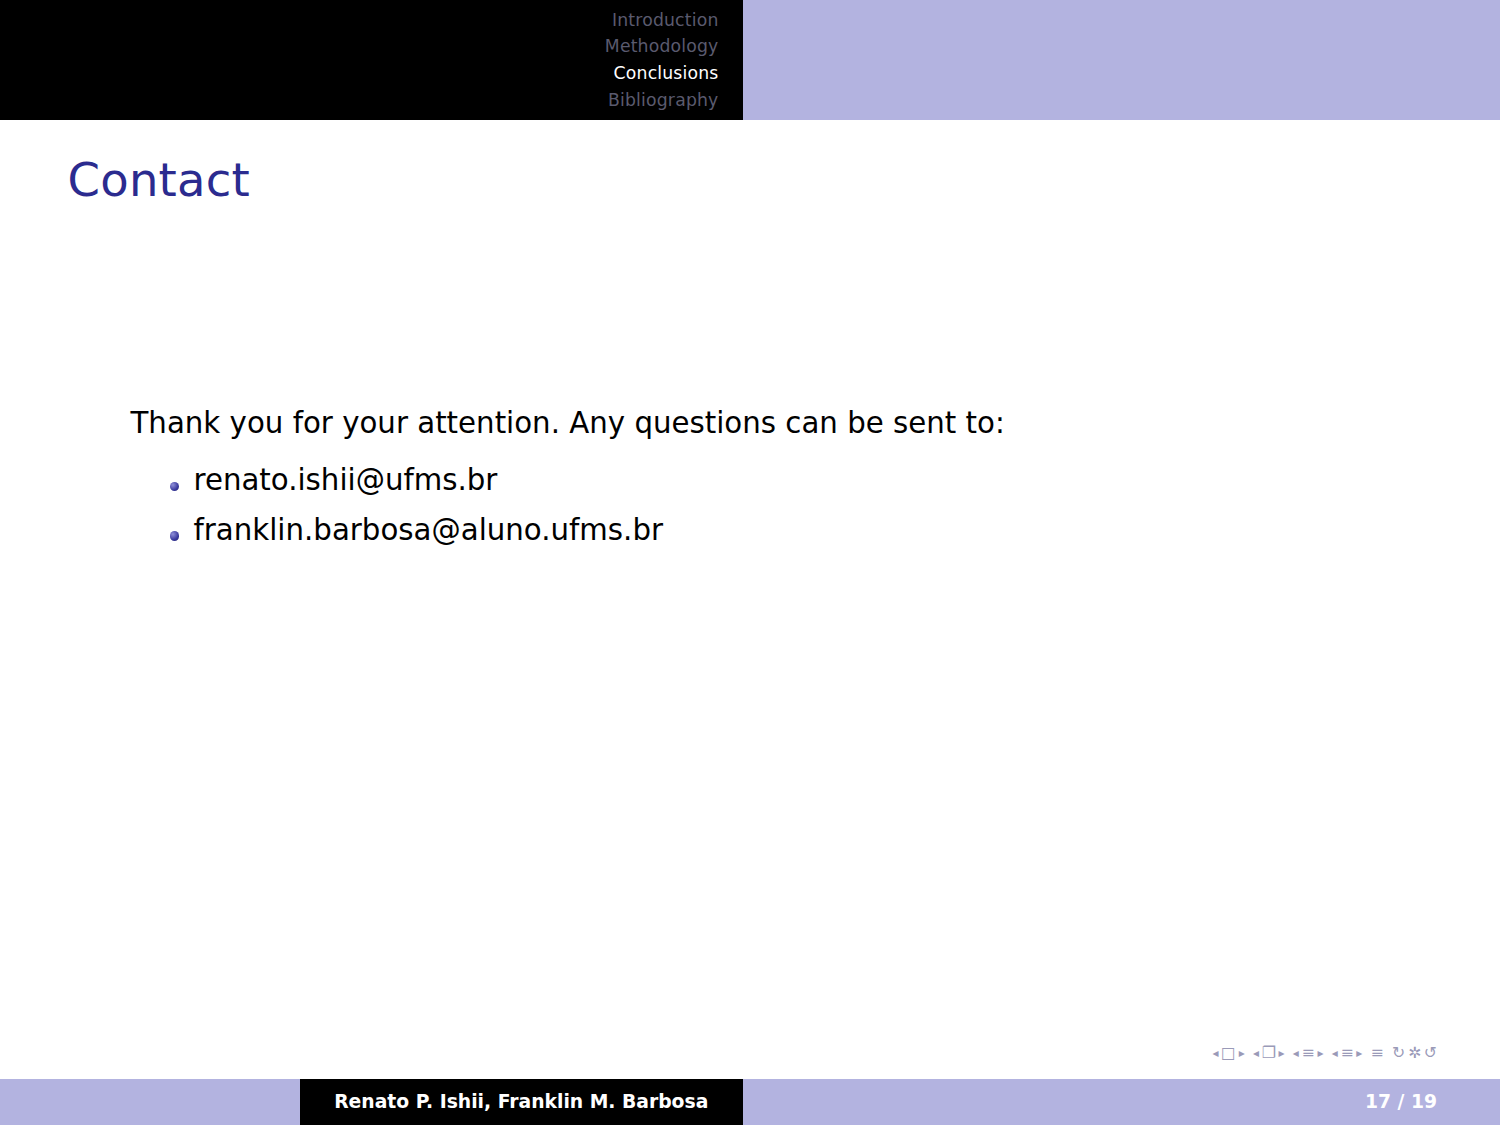Introduction Methodology Conclusions Bibliography
Contact
Thank you for your attention. Any questions can be sent to:
renato.ishii@ufms.br
franklin.barbosa@aluno.ufms.br
◂□▸ ◂❐▸ ◂≡▸ ◂≡▸ ≡ ↻✲↺
Renato P. Ishii, Franklin M. Barbosa
17 / 19